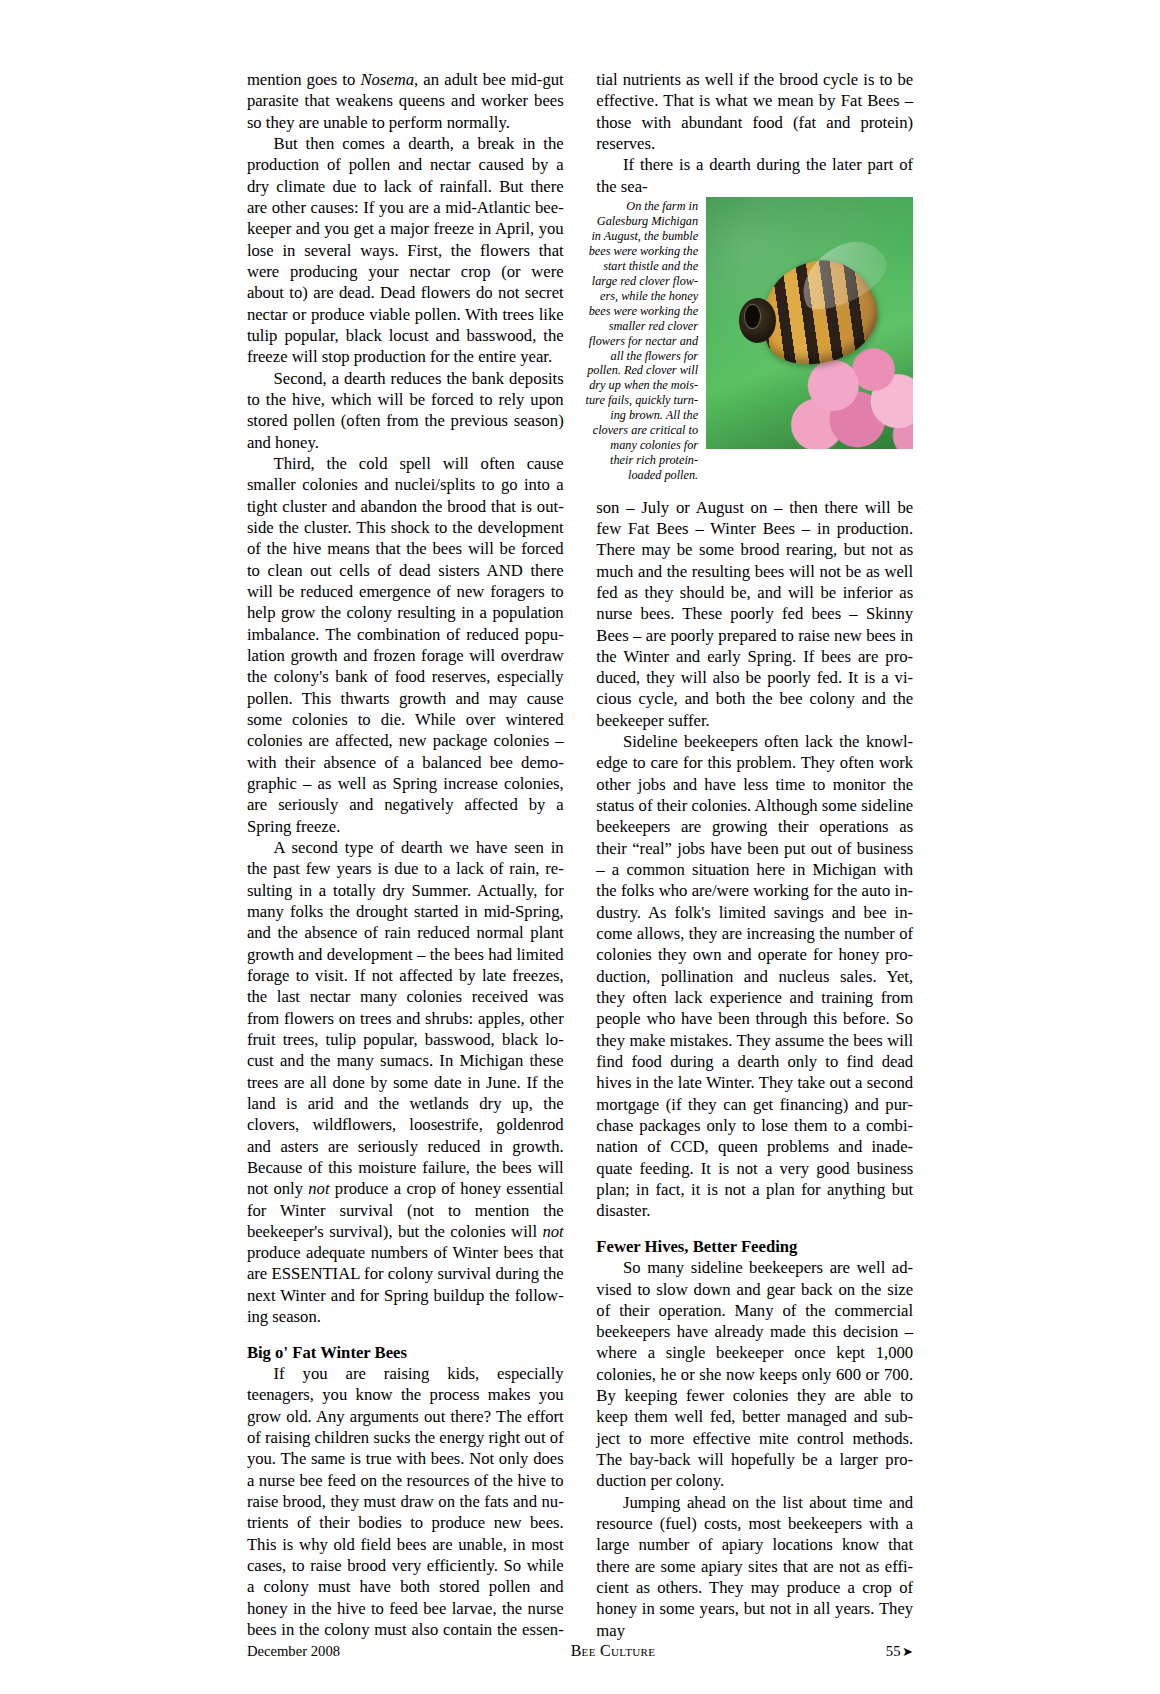mention goes to Nosema, an adult bee mid-gut parasite that weakens queens and worker bees so they are unable to perform normally.
But then comes a dearth, a break in the production of pollen and nectar caused by a dry climate due to lack of rainfall. But there are other causes: If you are a mid-Atlantic beekeeper and you get a major freeze in April, you lose in several ways. First, the flowers that were producing your nectar crop (or were about to) are dead. Dead flowers do not secret nectar or produce viable pollen. With trees like tulip popular, black locust and basswood, the freeze will stop production for the entire year.
Second, a dearth reduces the bank deposits to the hive, which will be forced to rely upon stored pollen (often from the previous season) and honey.
Third, the cold spell will often cause smaller colonies and nuclei/splits to go into a tight cluster and abandon the brood that is outside the cluster. This shock to the development of the hive means that the bees will be forced to clean out cells of dead sisters AND there will be reduced emergence of new foragers to help grow the colony resulting in a population imbalance. The combination of reduced population growth and frozen forage will overdraw the colony's bank of food reserves, especially pollen. This thwarts growth and may cause some colonies to die. While over wintered colonies are affected, new package colonies – with their absence of a balanced bee demographic – as well as Spring increase colonies, are seriously and negatively affected by a Spring freeze.
A second type of dearth we have seen in the past few years is due to a lack of rain, resulting in a totally dry Summer. Actually, for many folks the drought started in mid-Spring, and the absence of rain reduced normal plant growth and development – the bees had limited forage to visit. If not affected by late freezes, the last nectar many colonies received was from flowers on trees and shrubs: apples, other fruit trees, tulip popular, basswood, black locust and the many sumacs. In Michigan these trees are all done by some date in June. If the land is arid and the wetlands dry up, the clovers, wildflowers, loosestrife, goldenrod and asters are seriously reduced in growth. Because of this moisture failure, the bees will not only not produce a crop of honey essential for Winter survival (not to mention the beekeeper's survival), but the colonies will not produce adequate numbers of Winter bees that are ESSENTIAL for colony survival during the next Winter and for Spring buildup the following season.
Big o' Fat Winter Bees
If you are raising kids, especially teenagers, you know the process makes you grow old. Any arguments out there? The effort of raising children sucks the energy right out of you. The same is true with bees. Not only does a nurse bee feed on the resources of the hive to raise brood, they must draw on the fats and nutrients of their bodies to produce new bees. This is why old field bees are unable, in most cases, to raise brood very efficiently. So while a colony must have both stored pollen and honey in the hive to feed bee larvae, the nurse bees in the colony must also contain the essential nutrients as well if the brood cycle is to be effective. That is what we mean by Fat Bees – those with abundant food (fat and protein) reserves.
If there is a dearth during the later part of the sea-
On the farm in Galesburg Michigan in August, the bumble bees were working the start thistle and the large red clover flowers, while the honey bees were working the smaller red clover flowers for nectar and all the flowers for pollen. Red clover will dry up when the moisture fails, quickly turning brown. All the clovers are critical to many colonies for their rich protein-loaded pollen.
son – July or August on – then there will be few Fat Bees – Winter Bees – in production. There may be some brood rearing, but not as much and the resulting bees will not be as well fed as they should be, and will be inferior as nurse bees. These poorly fed bees – Skinny Bees – are poorly prepared to raise new bees in the Winter and early Spring. If bees are produced, they will also be poorly fed. It is a vicious cycle, and both the bee colony and the beekeeper suffer.
Sideline beekeepers often lack the knowledge to care for this problem. They often work other jobs and have less time to monitor the status of their colonies. Although some sideline beekeepers are growing their operations as their “real” jobs have been put out of business – a common situation here in Michigan with the folks who are/were working for the auto industry. As folk's limited savings and bee income allows, they are increasing the number of colonies they own and operate for honey production, pollination and nucleus sales. Yet, they often lack experience and training from people who have been through this before. So they make mistakes. They assume the bees will find food during a dearth only to find dead hives in the late Winter. They take out a second mortgage (if they can get financing) and purchase packages only to lose them to a combination of CCD, queen problems and inadequate feeding. It is not a very good business plan; in fact, it is not a plan for anything but disaster.
Fewer Hives, Better Feeding
So many sideline beekeepers are well advised to slow down and gear back on the size of their operation. Many of the commercial beekeepers have already made this decision – where a single beekeeper once kept 1,000 colonies, he or she now keeps only 600 or 700. By keeping fewer colonies they are able to keep them well fed, better managed and subject to more effective mite control methods. The bay-back will hopefully be a larger production per colony.
Jumping ahead on the list about time and resource (fuel) costs, most beekeepers with a large number of apiary locations know that there are some apiary sites that are not as efficient as others. They may produce a crop of honey in some years, but not in all years. They may
December 2008 Bee Culture 55➤